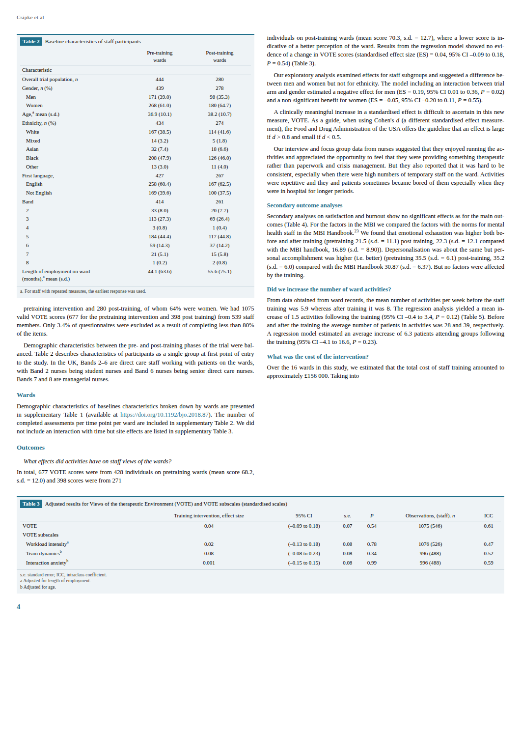Csipke et al
Table 2 Baseline characteristics of staff participants
| | Pre-training wards | Post-training wards |
| --- | --- | --- |
| Characteristic | | |
| Overall trial population, n | 444 | 280 |
| Gender, n (%) | 439 | 278 |
| Men | 171 (39.0) | 98 (35.3) |
| Women | 268 (61.0) | 180 (64.7) |
| Age, a mean (s.d.) | 36.9 (10.1) | 38.2 (10.7) |
| Ethnicity, n (%) | 434 | 274 |
| White | 167 (38.5) | 114 (41.6) |
| Mixed | 14 (3.2) | 5 (1.8) |
| Asian | 32 (7.4) | 18 (6.6) |
| Black | 208 (47.9) | 126 (46.0) |
| Other | 13 (3.0) | 11 (4.0) |
| First language, | 427 | 267 |
| English | 258 (60.4) | 167 (62.5) |
| Not English | 169 (39.6) | 100 (37.5) |
| Band | 414 | 261 |
| 2 | 33 (8.0) | 20 (7.7) |
| 3 | 113 (27.3) | 69 (26.4) |
| 4 | 3 (0.8) | 1 (0.4) |
| 5 | 184 (44.4) | 117 (44.8) |
| 6 | 59 (14.3) | 37 (14.2) |
| 7 | 21 (5.1) | 15 (5.8) |
| 8 | 1 (0.2) | 2 (0.8) |
| Length of employment on ward (months), a mean (s.d.) | 44.1 (63.6) | 55.6 (75.1) |
a. For staff with repeated measures, the earliest response was used.
pretraining intervention and 280 post-training, of whom 64% were women. We had 1075 valid VOTE scores (677 for the pretraining intervention and 398 post training) from 539 staff members. Only 3.4% of questionnaires were excluded as a result of completing less than 80% of the items.
Demographic characteristics between the pre- and post-training phases of the trial were balanced. Table 2 describes characteristics of participants as a single group at first point of entry to the study. In the UK, Bands 2–6 are direct care staff working with patients on the wards, with Band 2 nurses being student nurses and Band 6 nurses being senior direct care nurses. Bands 7 and 8 are managerial nurses.
Wards
Demographic characteristics of baselines characteristics broken down by wards are presented in supplementary Table 1 (available at https://doi.org/10.1192/bjo.2018.87). The number of completed assessments per time point per ward are included in supplementary Table 2. We did not include an interaction with time but site effects are listed in supplementary Table 3.
Outcomes
What effects did activities have on staff views of the wards?
In total, 677 VOTE scores were from 428 individuals on pretraining wards (mean score 68.2, s.d. = 12.0) and 398 scores were from 271
individuals on post-training wards (mean score 70.3, s.d. = 12.7), where a lower score is indicative of a better perception of the ward. Results from the regression model showed no evidence of a change in VOTE scores (standardised effect size (ES) = 0.04, 95% CI –0.09 to 0.18, P = 0.54) (Table 3).
Our exploratory analysis examined effects for staff subgroups and suggested a difference between men and women but not for ethnicity. The model including an interaction between trial arm and gender estimated a negative effect for men (ES = 0.19, 95% CI 0.01 to 0.36, P = 0.02) and a non-significant benefit for women (ES = –0.05, 95% CI –0.20 to 0.11, P = 0.55).
A clinically meaningful increase in a standardised effect is difficult to ascertain in this new measure, VOTE. As a guide, when using Cohen's d (a different standardised effect measurement), the Food and Drug Administration of the USA offers the guideline that an effect is large if d > 0.8 and small if d < 0.5.
Our interview and focus group data from nurses suggested that they enjoyed running the activities and appreciated the opportunity to feel that they were providing something therapeutic rather than paperwork and crisis management. But they also reported that it was hard to be consistent, especially when there were high numbers of temporary staff on the ward. Activities were repetitive and they and patients sometimes became bored of them especially when they were in hospital for longer periods.
Secondary outcome analyses
Secondary analyses on satisfaction and burnout show no significant effects as for the main outcomes (Table 4). For the factors in the MBI we compared the factors with the norms for mental health staff in the MBI Handbook.23 We found that emotional exhaustion was higher both before and after training (pretraining 21.5 (s.d. = 11.1) post-training, 22.3 (s.d. = 12.1 compared with the MBI handbook, 16.89 (s.d. = 8.90)). Depersonalisation was about the same but personal accomplishment was higher (i.e. better) (pretraining 35.5 (s.d. = 6.1) post-training, 35.2 (s.d. = 6.0) compared with the MBI Handbook 30.87 (s.d. = 6.37). But no factors were affected by the training.
Did we increase the number of ward activities?
From data obtained from ward records, the mean number of activities per week before the staff training was 5.9 whereas after training it was 8. The regression analysis yielded a mean increase of 1.5 activities following the training (95% CI –0.4 to 3.4, P = 0.12) (Table 5). Before and after the training the average number of patients in activities was 28 and 39, respectively. A regression model estimated an average increase of 6.3 patients attending groups following the training (95% CI –4.1 to 16.6, P = 0.23).
What was the cost of the intervention?
Over the 16 wards in this study, we estimated that the total cost of staff training amounted to approximately £156 000. Taking into
Table 3 Adjusted results for Views of the therapeutic Environment (VOTE) and VOTE subscales (standardised scales)
| | Training intervention, effect size | 95% CI | s.e. | P | Observations, (staff). n | ICC |
| --- | --- | --- | --- | --- | --- | --- |
| VOTE | 0.04 | (–0.09 to 0.18) | 0.07 | 0.54 | 1075 (546) | 0.61 |
| VOTE subscales | | | | | | |
| Workload intensity a | 0.02 | (–0.13 to 0.18) | 0.08 | 0.78 | 1076 (526) | 0.47 |
| Team dynamics b | 0.08 | (–0.08 to 0.23) | 0.08 | 0.34 | 996 (488) | 0.52 |
| Interaction anxiety b | 0.001 | (–0.15 to 0.15) | 0.08 | 0.99 | 996 (488) | 0.59 |
s.e. standard error; ICC, intraclass coefficient.
a Adjusted for length of employment.
b Adjusted for age.
4